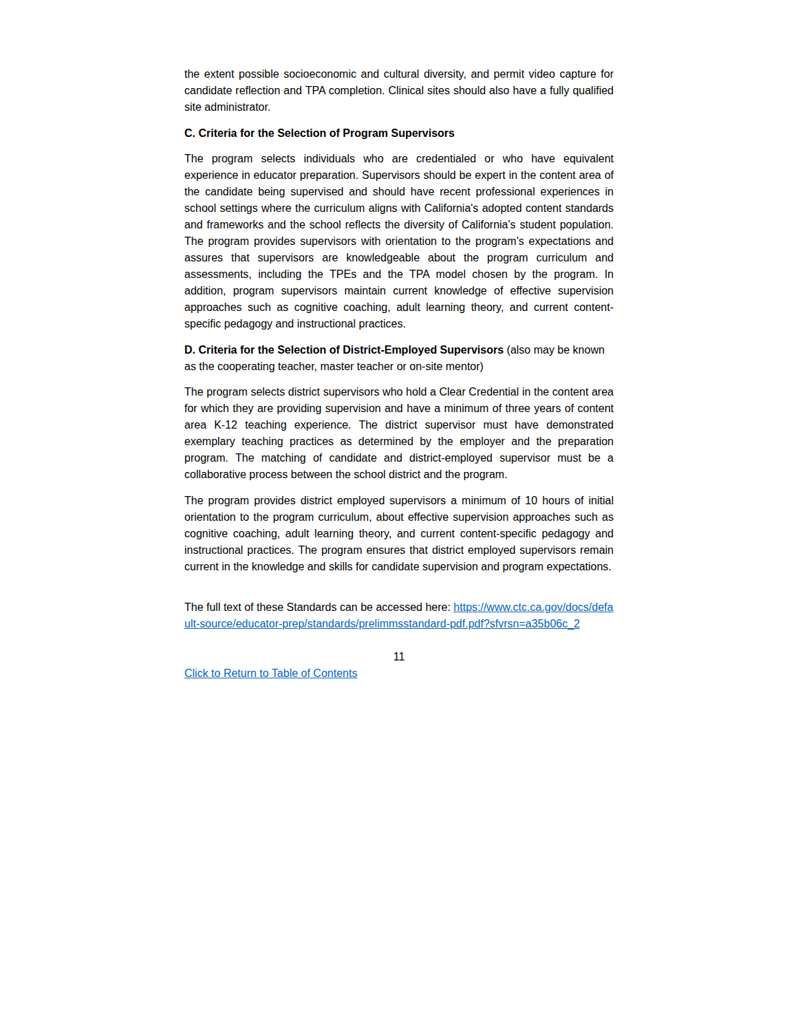the extent possible socioeconomic and cultural diversity, and permit video capture for candidate reflection and TPA completion. Clinical sites should also have a fully qualified site administrator.
C. Criteria for the Selection of Program Supervisors
The program selects individuals who are credentialed or who have equivalent experience in educator preparation. Supervisors should be expert in the content area of the candidate being supervised and should have recent professional experiences in school settings where the curriculum aligns with California's adopted content standards and frameworks and the school reflects the diversity of California's student population. The program provides supervisors with orientation to the program's expectations and assures that supervisors are knowledgeable about the program curriculum and assessments, including the TPEs and the TPA model chosen by the program. In addition, program supervisors maintain current knowledge of effective supervision approaches such as cognitive coaching, adult learning theory, and current content-specific pedagogy and instructional practices.
D. Criteria for the Selection of District-Employed Supervisors (also may be known as the cooperating teacher, master teacher or on-site mentor)
The program selects district supervisors who hold a Clear Credential in the content area for which they are providing supervision and have a minimum of three years of content area K-12 teaching experience. The district supervisor must have demonstrated exemplary teaching practices as determined by the employer and the preparation program. The matching of candidate and district-employed supervisor must be a collaborative process between the school district and the program.
The program provides district employed supervisors a minimum of 10 hours of initial orientation to the program curriculum, about effective supervision approaches such as cognitive coaching, adult learning theory, and current content-specific pedagogy and instructional practices. The program ensures that district employed supervisors remain current in the knowledge and skills for candidate supervision and program expectations.
The full text of these Standards can be accessed here: https://www.ctc.ca.gov/docs/default-source/educator-prep/standards/prelimmsstandard-pdf.pdf?sfvrsn=a35b06c_2
11
Click to Return to Table of Contents